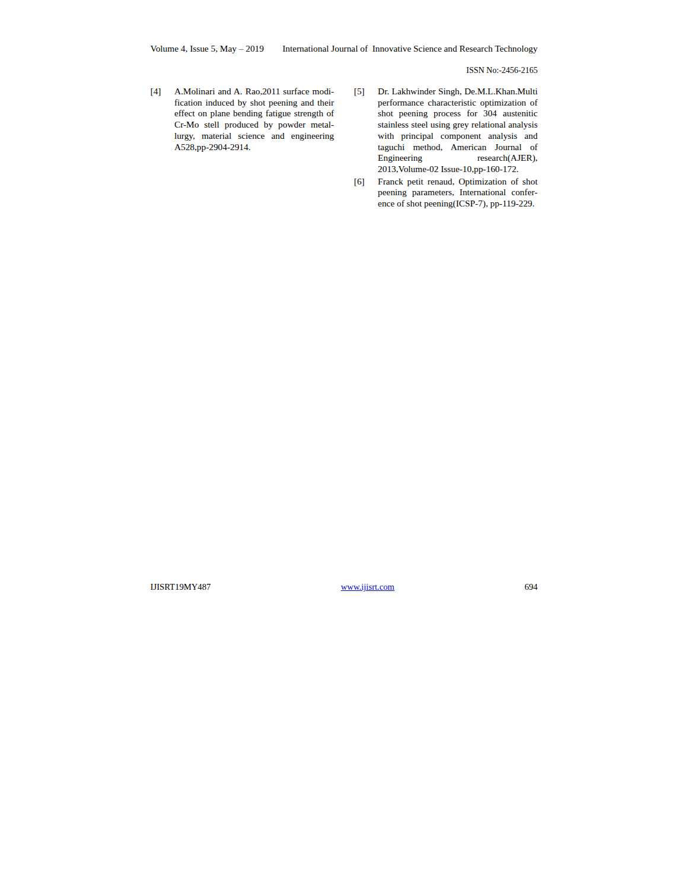Volume 4, Issue 5, May – 2019 International Journal of Innovative Science and Research Technology
ISSN No:-2456-2165
[4] A.Molinari and A. Rao,2011 surface modification induced by shot peening and their effect on plane bending fatigue strength of Cr-Mo stell produced by powder metallurgy, material science and engineering A528,pp-2904-2914.
[5] Dr. Lakhwinder Singh, De.M.L.Khan.Multi performance characteristic optimization of shot peening process for 304 austenitic stainless steel using grey relational analysis with principal component analysis and taguchi method, American Journal of Engineering research(AJER), 2013,Volume-02 Issue-10,pp-160-172.
[6] Franck petit renaud, Optimization of shot peening parameters, International conference of shot peening(ICSP-7), pp-119-229.
IJISRT19MY487 www.ijisrt.com 694